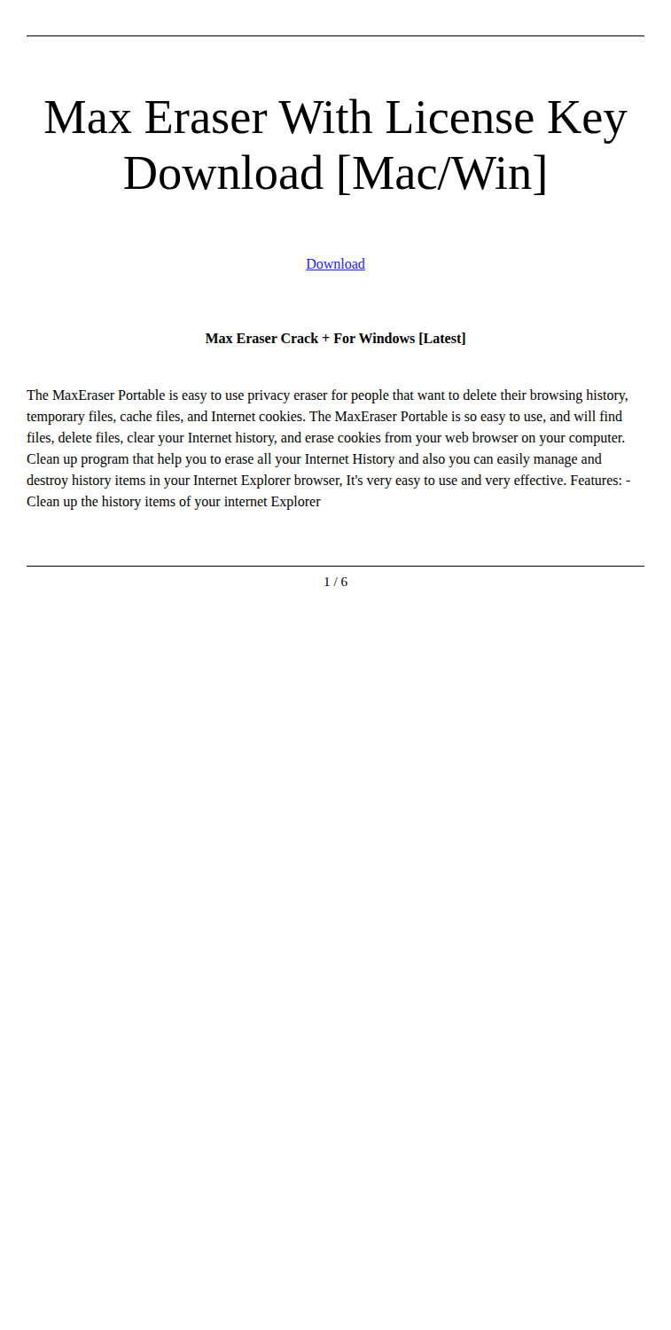Max Eraser With License Key Download [Mac/Win]
Download
Max Eraser Crack + For Windows [Latest]
The MaxEraser Portable is easy to use privacy eraser for people that want to delete their browsing history, temporary files, cache files, and Internet cookies. The MaxEraser Portable is so easy to use, and will find files, delete files, clear your Internet history, and erase cookies from your web browser on your computer. Clean up program that help you to erase all your Internet History and also you can easily manage and destroy history items in your Internet Explorer browser, It's very easy to use and very effective. Features: - Clean up the history items of your internet Explorer
1 / 6